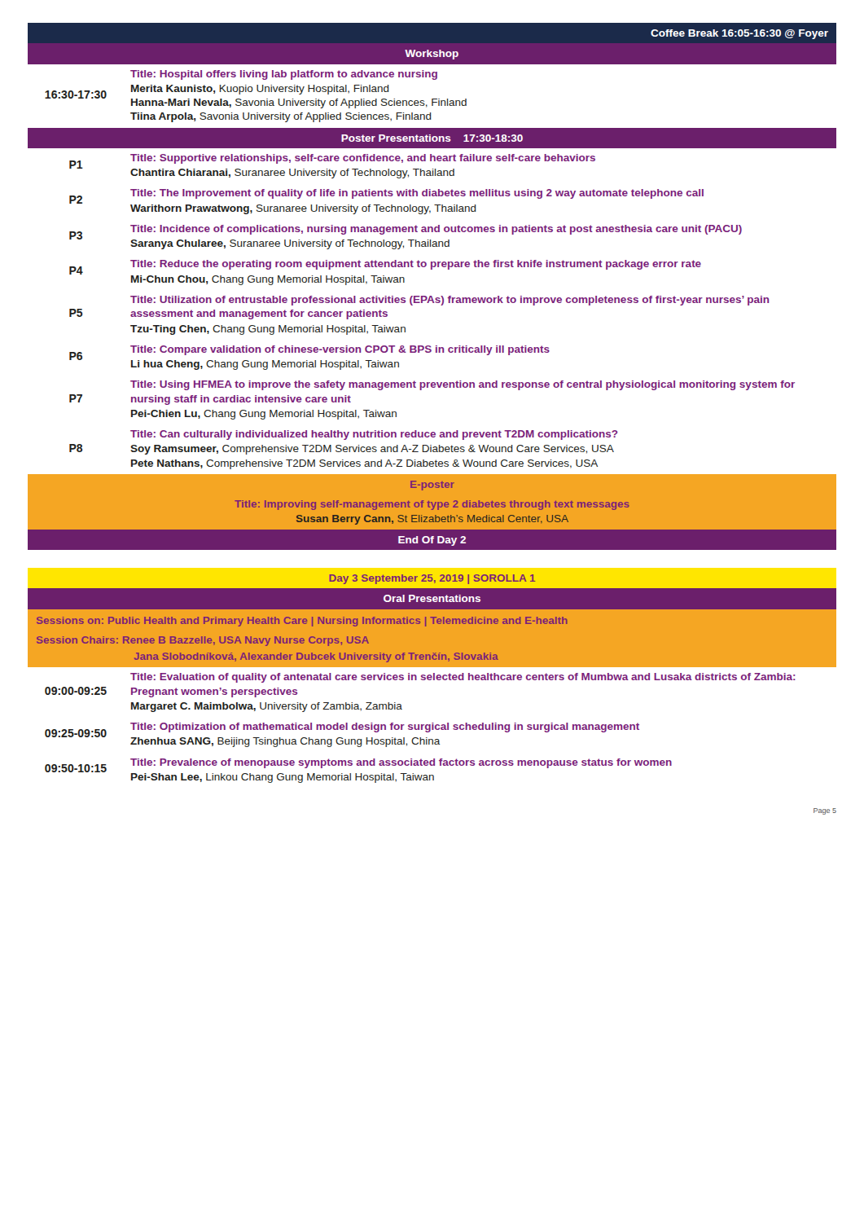Coffee Break 16:05-16:30 @ Foyer
Workshop
| 16:30-17:30 | Title: Hospital offers living lab platform to advance nursing Merita Kaunisto, Kuopio University Hospital, Finland Hanna-Mari Nevala, Savonia University of Applied Sciences, Finland Tiina Arpola, Savonia University of Applied Sciences, Finland |
Poster Presentations 17:30-18:30
| P1 | Title: Supportive relationships, self-care confidence, and heart failure self-care behaviors Chantira Chiaranai, Suranaree University of Technology, Thailand |
| P2 | Title: The Improvement of quality of life in patients with diabetes mellitus using 2 way automate telephone call Warithorn Prawatwong, Suranaree University of Technology, Thailand |
| P3 | Title: Incidence of complications, nursing management and outcomes in patients at post anesthesia care unit (PACU) Saranya Chularee, Suranaree University of Technology, Thailand |
| P4 | Title: Reduce the operating room equipment attendant to prepare the first knife instrument package error rate Mi-Chun Chou, Chang Gung Memorial Hospital, Taiwan |
| P5 | Title: Utilization of entrustable professional activities (EPAs) framework to improve completeness of first-year nurses’ pain assessment and management for cancer patients Tzu-Ting Chen, Chang Gung Memorial Hospital, Taiwan |
| P6 | Title: Compare validation of chinese-version CPOT & BPS in critically ill patients Li hua Cheng, Chang Gung Memorial Hospital, Taiwan |
| P7 | Title: Using HFMEA to improve the safety management prevention and response of central physiological monitoring system for nursing staff in cardiac intensive care unit Pei-Chien Lu, Chang Gung Memorial Hospital, Taiwan |
| P8 | Title: Can culturally individualized healthy nutrition reduce and prevent T2DM complications? Soy Ramsumeer, Comprehensive T2DM Services and A-Z Diabetes & Wound Care Services, USA Pete Nathans, Comprehensive T2DM Services and A-Z Diabetes & Wound Care Services, USA |
E-poster
Title: Improving self-management of type 2 diabetes through text messages
Susan Berry Cann, St Elizabeth’s Medical Center, USA
End Of Day 2
Day 3 September 25, 2019 | SOROLLA 1
Oral Presentations
Sessions on: Public Health and Primary Health Care | Nursing Informatics | Telemedicine and E-health
Session Chairs: Renee B Bazzelle, USA Navy Nurse Corps, USA Jana Slobodníková, Alexander Dubcek University of Trenčín, Slovakia
| 09:00-09:25 | Title: Evaluation of quality of antenatal care services in selected healthcare centers of Mumbwa and Lusaka districts of Zambia: Pregnant women’s perspectives Margaret C. Maimbolwa, University of Zambia, Zambia |
| 09:25-09:50 | Title: Optimization of mathematical model design for surgical scheduling in surgical management Zhenhua SANG, Beijing Tsinghua Chang Gung Hospital, China |
| 09:50-10:15 | Title: Prevalence of menopause symptoms and associated factors across menopause status for women Pei-Shan Lee, Linkou Chang Gung Memorial Hospital, Taiwan |
Page 5